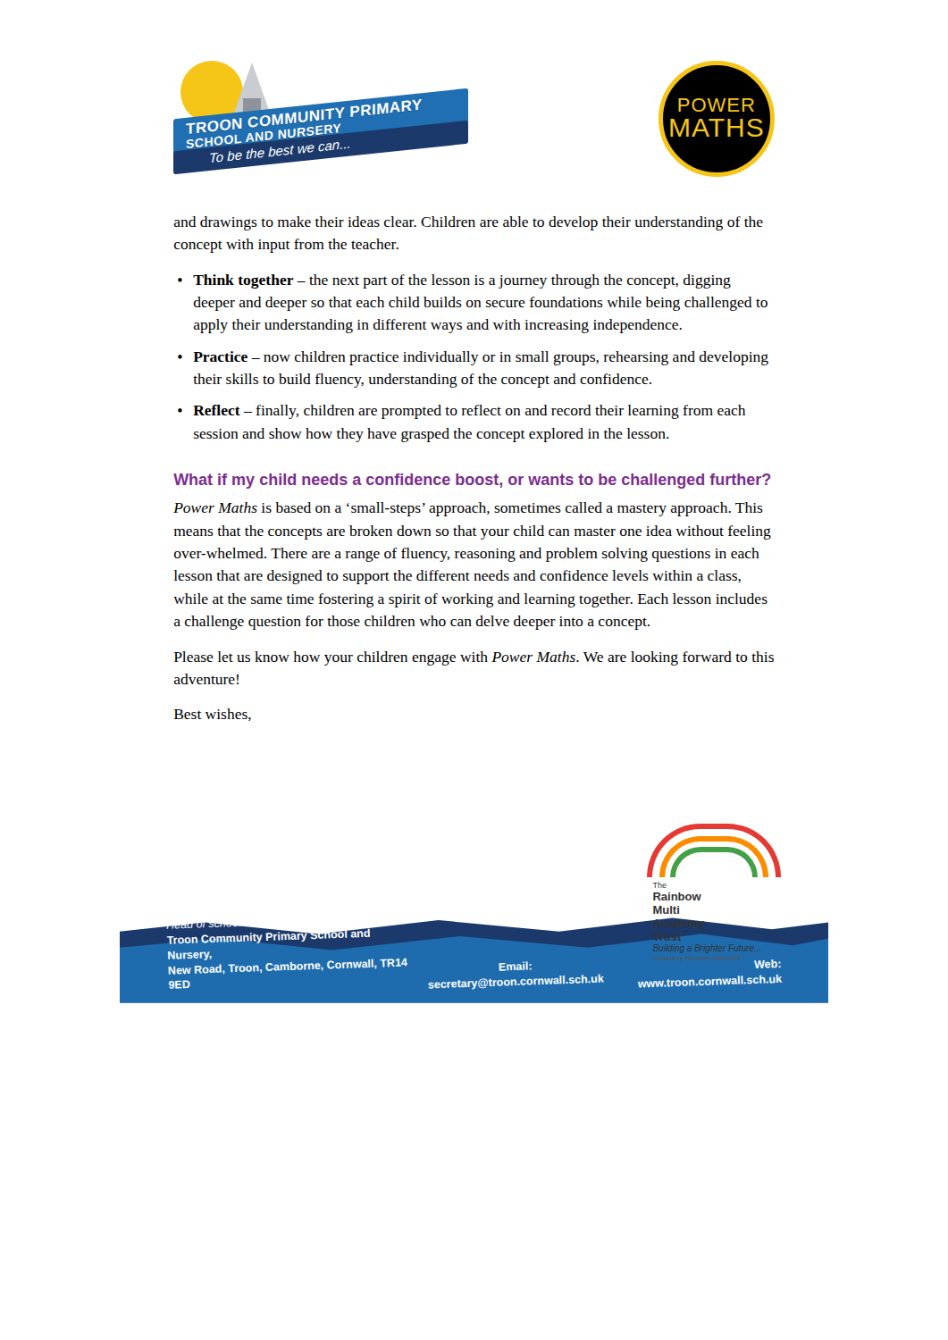TROON COMMUNITY PRIMARY SCHOOL AND NURSERY
To be the best we can...
POWER MATHS
and drawings to make their ideas clear. Children are able to develop their understanding of the concept with input from the teacher.
Think together – the next part of the lesson is a journey through the concept, digging deeper and deeper so that each child builds on secure foundations while being challenged to apply their understanding in different ways and with increasing independence.
Practice – now children practice individually or in small groups, rehearsing and developing their skills to build fluency, understanding of the concept and confidence.
Reflect – finally, children are prompted to reflect on and record their learning from each session and show how they have grasped the concept explored in the lesson.
What if my child needs a confidence boost, or wants to be challenged further?
Power Maths is based on a ‘small-steps’ approach, sometimes called a mastery approach. This means that the concepts are broken down so that your child can master one idea without feeling over-whelmed. There are a range of fluency, reasoning and problem solving questions in each lesson that are designed to support the different needs and confidence levels within a class, while at the same time fostering a spirit of working and learning together. Each lesson includes a challenge question for those children who can delve deeper into a concept.
Please let us know how your children engage with Power Maths. We are looking forward to this adventure!
Best wishes,
The
Rainbow
Multi
Academy
Trust
Building a Brighter Future...
Company Number 8909269
Telephone: 01209 714289
Head of school: Mrs S Wilkins
Troon Community Primary School and Nursery,
New Road, Troon, Camborne, Cornwall, TR14 9ED
Email: secretary@troon.cornwall.sch.uk
Web: www.troon.cornwall.sch.uk